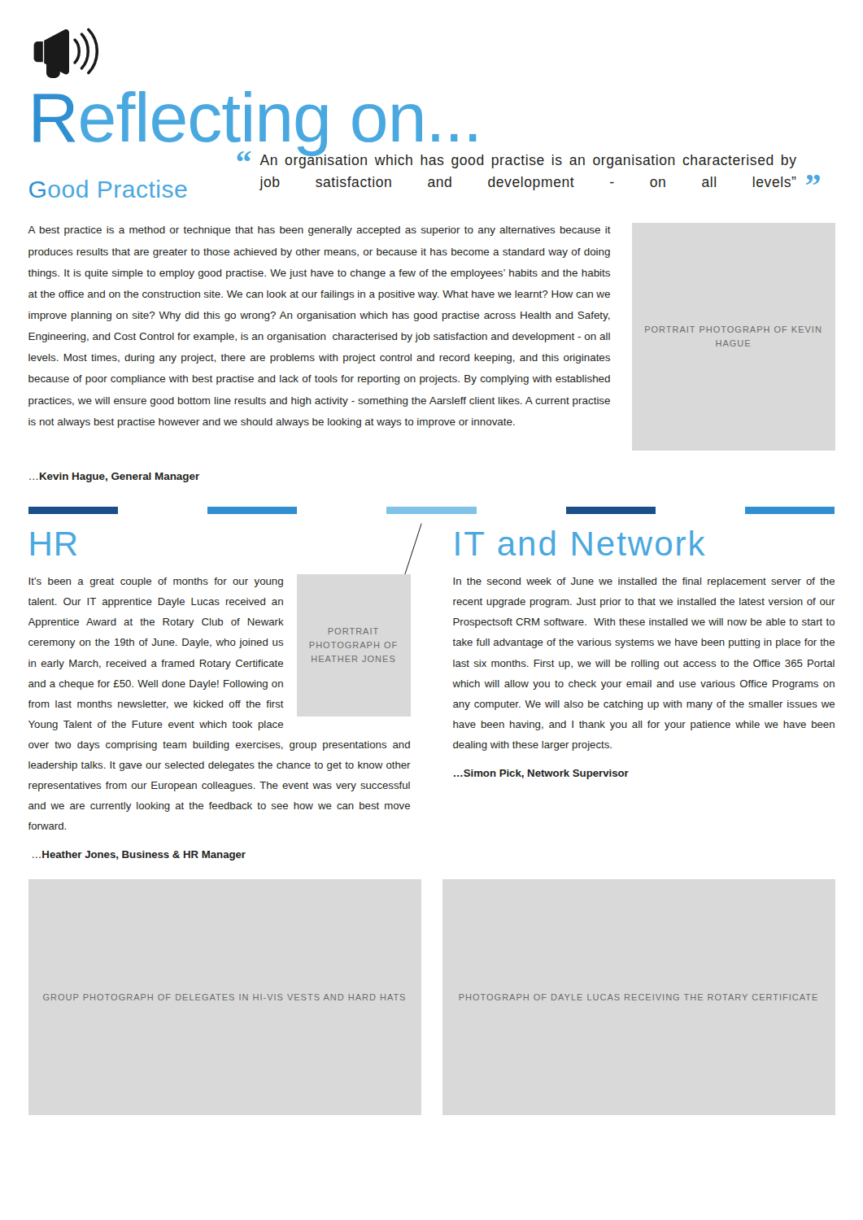Reflecting on...
“
An organisation which has good practise is an organisation characterised by job satisfaction and development - on all levels”
”
Good Practise
A best practice is a method or technique that has been generally accepted as superior to any alternatives because it produces results that are greater to those achieved by other means, or because it has become a standard way of doing things. It is quite simple to employ good practise. We just have to change a few of the employees’ habits and the habits at the office and on the construction site. We can look at our failings in a positive way. What have we learnt? How can we improve planning on site? Why did this go wrong? An organisation which has good practise across Health and Safety, Engineering, and Cost Control for example, is an organisation characterised by job satisfaction and development - on all levels. Most times, during any project, there are problems with project control and record keeping, and this originates because of poor compliance with best practise and lack of tools for reporting on projects. By complying with established practices, we will ensure good bottom line results and high activity - something the Aarsleff client likes. A current practise is not always best practise however and we should always be looking at ways to improve or innovate.
…Kevin Hague, General Manager
HR
It’s been a great couple of months for our young talent. Our IT apprentice Dayle Lucas received an Apprentice Award at the Rotary Club of Newark ceremony on the 19th of June. Dayle, who joined us in early March, received a framed Rotary Certificate and a cheque for £50. Well done Dayle! Following on from last months newsletter, we kicked off the first Young Talent of the Future event which took place over two days comprising team building exercises, group presentations and leadership talks. It gave our selected delegates the chance to get to know other representatives from our European colleagues. The event was very successful and we are currently looking at the feedback to see how we can best move forward.
…Heather Jones, Business & HR Manager
IT and Network
In the second week of June we installed the final replacement server of the recent upgrade program. Just prior to that we installed the latest version of our Prospectsoft CRM software. With these installed we will now be able to start to take full advantage of the various systems we have been putting in place for the last six months. First up, we will be rolling out access to the Office 365 Portal which will allow you to check your email and use various Office Programs on any computer. We will also be catching up with many of the smaller issues we have been having, and I thank you all for your patience while we have been dealing with these larger projects.
…Simon Pick, Network Supervisor